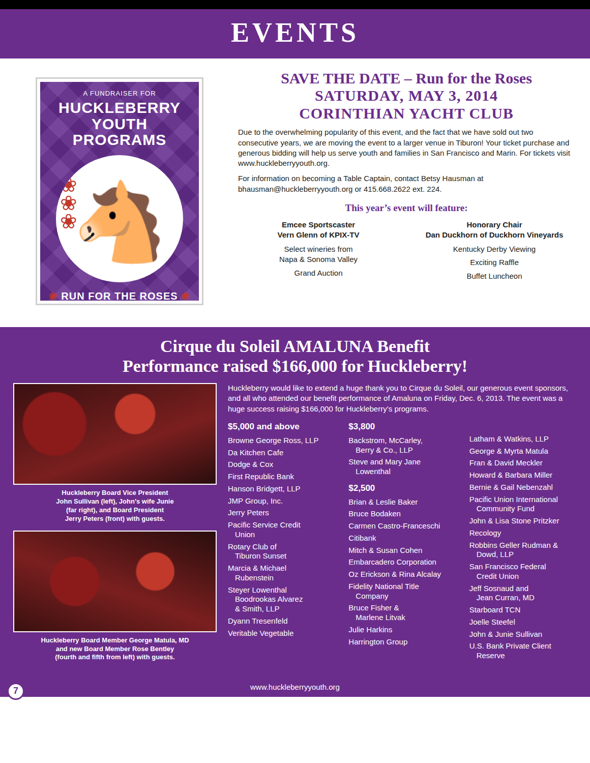EVENTS
A Fundraiser For
HUCKLEBERRY
YOUTH PROGRAMS
❀
❀
❀
🐴
❀ RUN FOR THE ROSES ❀
WINE TASTING & AUCTION
SAVE THE DATE – Run for the Roses
SATURDAY, MAY 3, 2014
CORINTHIAN YACHT CLUB
Due to the overwhelming popularity of this event, and the fact that we have sold out two consecutive years, we are moving the event to a larger venue in Tiburon! Your ticket purchase and generous bidding will help us serve youth and families in San Francisco and Marin. For tickets visit www.huckleberryyouth.org.
For information on becoming a Table Captain, contact Betsy Hausman at bhausman@huckleberryyouth.org or 415.668.2622 ext. 224.
This year’s event will feature:
Emcee Sportscaster Vern Glenn of KPIX-TV
Select wineries from
Napa & Sonoma Valley
Grand Auction
Honorary Chair Dan Duckhorn of Duckhorn Vineyards
Kentucky Derby Viewing
Exciting Raffle
Buffet Luncheon
Cirque du Soleil AMALUNA Benefit
Performance raised $166,000 for Huckleberry!
Huckleberry Board Vice President
John Sullivan (left), John’s wife Junie
(far right), and Board President
Jerry Peters (front) with guests.
Huckleberry Board Member George Matula, MD
and new Board Member Rose Bentley
(fourth and fifth from left) with guests.
Huckleberry would like to extend a huge thank you to Cirque du Soleil, our generous event sponsors, and all who attended our benefit performance of Amaluna on Friday, Dec. 6, 2013. The event was a huge success raising $166,000 for Huckleberry’s programs.
$5,000 and above
Browne George Ross, LLP
Da Kitchen Cafe
Dodge & Cox
First Republic Bank
Hanson Bridgett, LLP
JMP Group, Inc.
Jerry Peters
Pacific Service CreditUnion
Rotary Club ofTiburon Sunset
Marcia & MichaelRubenstein
Steyer LowenthalBoodrookas Alvarez& Smith, LLP
Dyann Tresenfeld
Veritable Vegetable
$3,800
Backstrom, McCarley,Berry & Co., LLP
Steve and Mary JaneLowenthal
$2,500
Brian & Leslie Baker
Bruce Bodaken
Carmen Castro-Franceschi
Citibank
Mitch & Susan Cohen
Embarcadero Corporation
Oz Erickson & Rina Alcalay
Fidelity National TitleCompany
Bruce Fisher &Marlene Litvak
Julie Harkins
Harrington Group
Latham & Watkins, LLP
George & Myrta Matula
Fran & David Meckler
Howard & Barbara Miller
Bernie & Gail Nebenzahl
Pacific Union InternationalCommunity Fund
John & Lisa Stone Pritzker
Recology
Robbins Geller Rudman &Dowd, LLP
San Francisco FederalCredit Union
Jeff Sosnaud andJean Curran, MD
Starboard TCN
Joelle Steefel
John & Junie Sullivan
U.S. Bank Private ClientReserve
7
www.huckleberryyouth.org